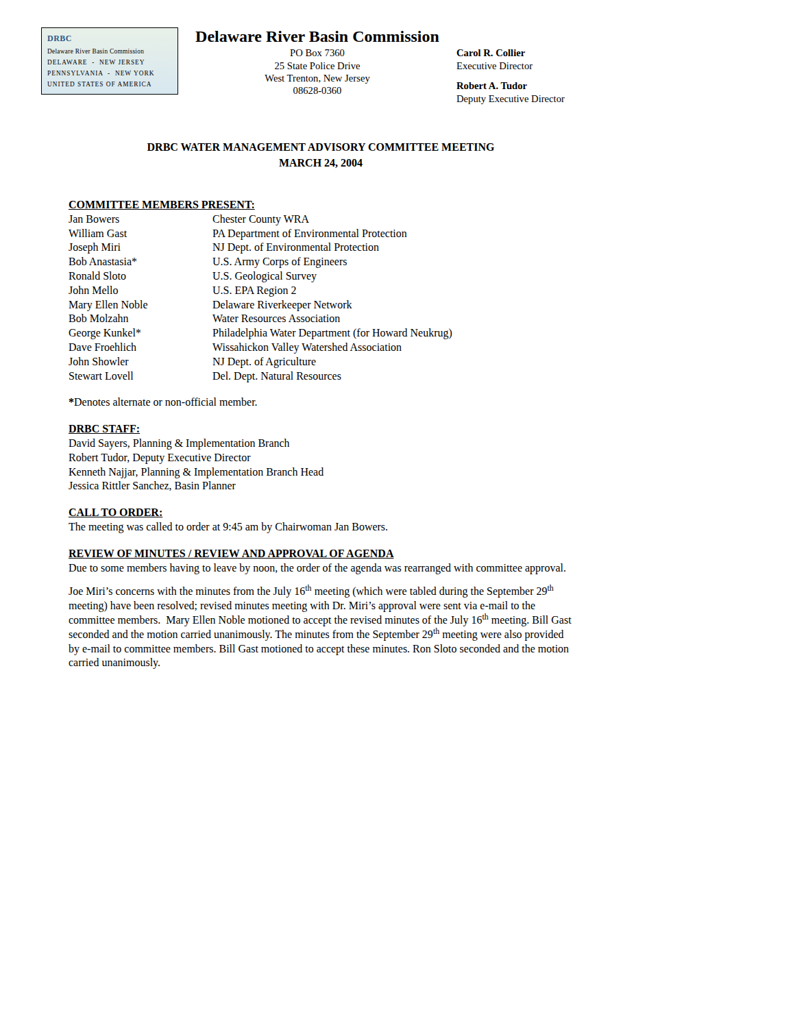DRBC
Delaware River Basin Commission
DELAWARE - NEW JERSEY
PENNSYLVANIA - NEW YORK
UNITED STATES OF AMERICA
Delaware River Basin Commission
PO Box 7360
25 State Police Drive
West Trenton, New Jersey
08628-0360
Carol R. Collier
Executive Director
Robert A. Tudor
Deputy Executive Director
DRBC WATER MANAGEMENT ADVISORY COMMITTEE MEETING
MARCH 24, 2004
COMMITTEE MEMBERS PRESENT:
| Jan Bowers | Chester County WRA |
| William Gast | PA Department of Environmental Protection |
| Joseph Miri | NJ Dept. of Environmental Protection |
| Bob Anastasia* | U.S. Army Corps of Engineers |
| Ronald Sloto | U.S. Geological Survey |
| John Mello | U.S. EPA Region 2 |
| Mary Ellen Noble | Delaware Riverkeeper Network |
| Bob Molzahn | Water Resources Association |
| George Kunkel* | Philadelphia Water Department (for Howard Neukrug) |
| Dave Froehlich | Wissahickon Valley Watershed Association |
| John Showler | NJ Dept. of Agriculture |
| Stewart Lovell | Del. Dept. Natural Resources |
*Denotes alternate or non-official member.
DRBC STAFF:
David Sayers, Planning & Implementation Branch
Robert Tudor, Deputy Executive Director
Kenneth Najjar, Planning & Implementation Branch Head
Jessica Rittler Sanchez, Basin Planner
CALL TO ORDER:
The meeting was called to order at 9:45 am by Chairwoman Jan Bowers.
REVIEW OF MINUTES / REVIEW AND APPROVAL OF AGENDA
Due to some members having to leave by noon, the order of the agenda was rearranged with committee approval.
Joe Miri’s concerns with the minutes from the July 16th meeting (which were tabled during the September 29th meeting) have been resolved; revised minutes meeting with Dr. Miri’s approval were sent via e-mail to the committee members. Mary Ellen Noble motioned to accept the revised minutes of the July 16th meeting. Bill Gast seconded and the motion carried unanimously. The minutes from the September 29th meeting were also provided by e-mail to committee members. Bill Gast motioned to accept these minutes. Ron Sloto seconded and the motion carried unanimously.